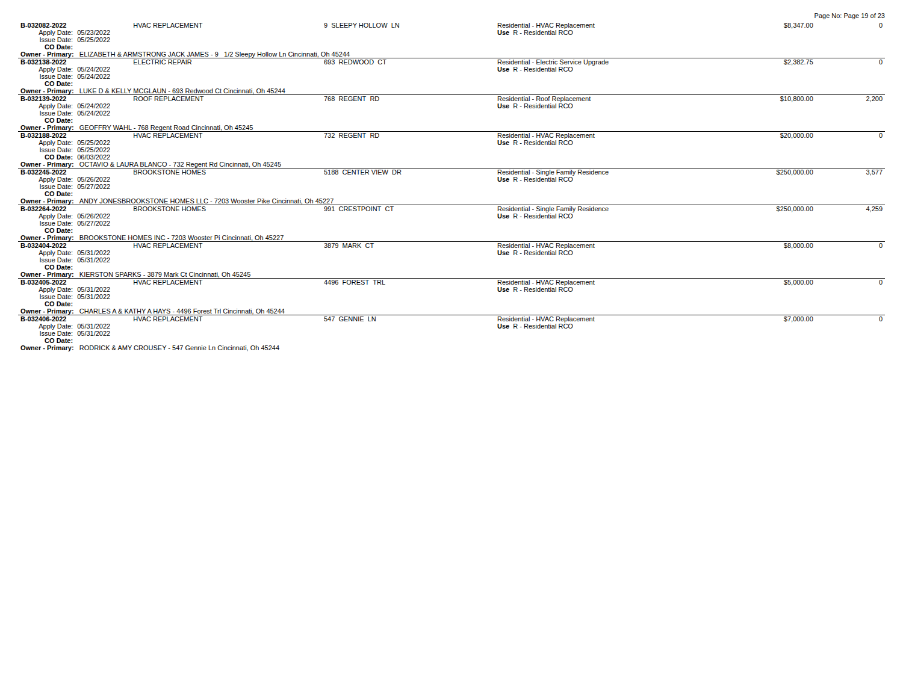Page No: Page 19 of 23
| B-032082-2022 | HVAC REPLACEMENT | 9 SLEEPY HOLLOW LN | Residential - HVAC Replacement | $8,347.00 | 0 |
| / Apply Date: / 05/23/2022 / / Issue Date: / 05/25/2022 / / CO Date: / / | | | Use R - Residential RCO | | |
| Owner - Primary: ELIZABETH & ARMSTRONG JACK JAMES - 9 1/2 Sleepy Hollow Ln Cincinnati, Oh 45244 |
| B-032138-2022 | ELECTRIC REPAIR | 693 REDWOOD CT | Residential - Electric Service Upgrade | $2,382.75 | 0 |
| / Apply Date: / 05/24/2022 / / Issue Date: / 05/24/2022 / / CO Date: / / | | | Use R - Residential RCO | | |
| Owner - Primary: LUKE D & KELLY MCGLAUN - 693 Redwood Ct Cincinnati, Oh 45244 |
| B-032139-2022 | ROOF REPLACEMENT | 768 REGENT RD | Residential - Roof Replacement | $10,800.00 | 2,200 |
| / Apply Date: / 05/24/2022 / / Issue Date: / 05/24/2022 / / CO Date: / / | | | Use R - Residential RCO | | |
| Owner - Primary: GEOFFRY WAHL - 768 Regent Road Cincinnati, Oh 45245 |
| B-032188-2022 | HVAC REPLACEMENT | 732 REGENT RD | Residential - HVAC Replacement | $20,000.00 | 0 |
| / Apply Date: / 05/25/2022 / / Issue Date: / 05/25/2022 / / CO Date: / 06/03/2022 / | | | Use R - Residential RCO | | |
| Owner - Primary: OCTAVIO & LAURA BLANCO - 732 Regent Rd Cincinnati, Oh 45245 |
| B-032245-2022 | BROOKSTONE HOMES | 5188 CENTER VIEW DR | Residential - Single Family Residence | $250,000.00 | 3,577 |
| / Apply Date: / 05/26/2022 / / Issue Date: / 05/27/2022 / / CO Date: / / | | | Use R - Residential RCO | | |
| Owner - Primary: ANDY JONESBROOKSTONE HOMES LLC - 7203 Wooster Pike Cincinnati, Oh 45227 |
| B-032264-2022 | BROOKSTONE HOMES | 991 CRESTPOINT CT | Residential - Single Family Residence | $250,000.00 | 4,259 |
| / Apply Date: / 05/26/2022 / / Issue Date: / 05/27/2022 / / CO Date: / / | | | Use R - Residential RCO | | |
| Owner - Primary: BROOKSTONE HOMES INC - 7203 Wooster Pi Cincinnati, Oh 45227 |
| B-032404-2022 | HVAC REPLACEMENT | 3879 MARK CT | Residential - HVAC Replacement | $8,000.00 | 0 |
| / Apply Date: / 05/31/2022 / / Issue Date: / 05/31/2022 / / CO Date: / / | | | Use R - Residential RCO | | |
| Owner - Primary: KIERSTON SPARKS - 3879 Mark Ct Cincinnati, Oh 45245 |
| B-032405-2022 | HVAC REPLACEMENT | 4496 FOREST TRL | Residential - HVAC Replacement | $5,000.00 | 0 |
| / Apply Date: / 05/31/2022 / / Issue Date: / 05/31/2022 / / CO Date: / / | | | Use R - Residential RCO | | |
| Owner - Primary: CHARLES A & KATHY A HAYS - 4496 Forest Trl Cincinnati, Oh 45244 |
| B-032406-2022 | HVAC REPLACEMENT | 547 GENNIE LN | Residential - HVAC Replacement | $7,000.00 | 0 |
| / Apply Date: / 05/31/2022 / / Issue Date: / 05/31/2022 / / CO Date: / / | | | Use R - Residential RCO | | |
| Owner - Primary: RODRICK & AMY CROUSEY - 547 Gennie Ln Cincinnati, Oh 45244 |